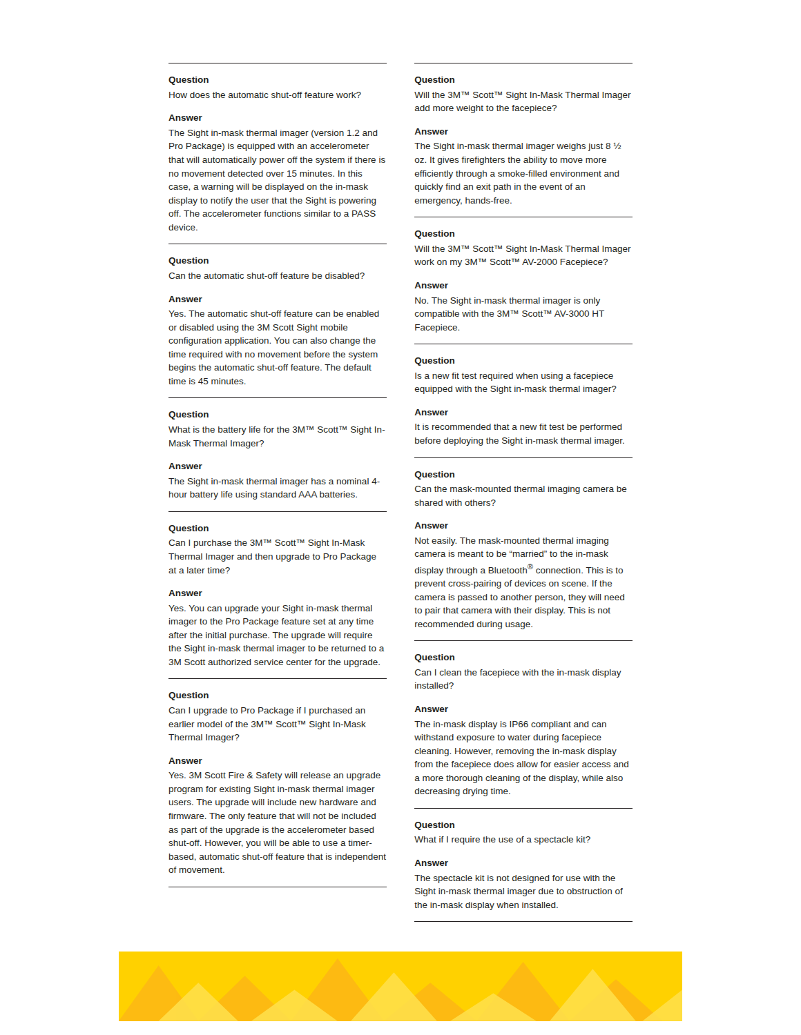Question
How does the automatic shut-off feature work?
Answer
The Sight in-mask thermal imager (version 1.2 and Pro Package) is equipped with an accelerometer that will automatically power off the system if there is no movement detected over 15 minutes. In this case, a warning will be displayed on the in-mask display to notify the user that the Sight is powering off. The accelerometer functions similar to a PASS device.
Question
Can the automatic shut-off feature be disabled?
Answer
Yes. The automatic shut-off feature can be enabled or disabled using the 3M Scott Sight mobile configuration application. You can also change the time required with no movement before the system begins the automatic shut-off feature. The default time is 45 minutes.
Question
What is the battery life for the 3M™ Scott™ Sight In-Mask Thermal Imager?
Answer
The Sight in-mask thermal imager has a nominal 4-hour battery life using standard AAA batteries.
Question
Can I purchase the 3M™ Scott™ Sight In-Mask Thermal Imager and then upgrade to Pro Package at a later time?
Answer
Yes. You can upgrade your Sight in-mask thermal imager to the Pro Package feature set at any time after the initial purchase. The upgrade will require the Sight in-mask thermal imager to be returned to a 3M Scott authorized service center for the upgrade.
Question
Can I upgrade to Pro Package if I purchased an earlier model of the 3M™ Scott™ Sight In-Mask Thermal Imager?
Answer
Yes. 3M Scott Fire & Safety will release an upgrade program for existing Sight in-mask thermal imager users. The upgrade will include new hardware and firmware. The only feature that will not be included as part of the upgrade is the accelerometer based shut-off. However, you will be able to use a timer-based, automatic shut-off feature that is independent of movement.
Question
Will the 3M™ Scott™ Sight In-Mask Thermal Imager add more weight to the facepiece?
Answer
The Sight in-mask thermal imager weighs just 8 ½ oz. It gives firefighters the ability to move more efficiently through a smoke-filled environment and quickly find an exit path in the event of an emergency, hands-free.
Question
Will the 3M™ Scott™ Sight In-Mask Thermal Imager work on my 3M™ Scott™ AV-2000 Facepiece?
Answer
No. The Sight in-mask thermal imager is only compatible with the 3M™ Scott™ AV-3000 HT Facepiece.
Question
Is a new fit test required when using a facepiece equipped with the Sight in-mask thermal imager?
Answer
It is recommended that a new fit test be performed before deploying the Sight in-mask thermal imager.
Question
Can the mask-mounted thermal imaging camera be shared with others?
Answer
Not easily. The mask-mounted thermal imaging camera is meant to be “married” to the in-mask display through a Bluetooth® connection. This is to prevent cross-pairing of devices on scene. If the camera is passed to another person, they will need to pair that camera with their display. This is not recommended during usage.
Question
Can I clean the facepiece with the in-mask display installed?
Answer
The in-mask display is IP66 compliant and can withstand exposure to water during facepiece cleaning. However, removing the in-mask display from the facepiece does allow for easier access and a more thorough cleaning of the display, while also decreasing drying time.
Question
What if I require the use of a spectacle kit?
Answer
The spectacle kit is not designed for use with the Sight in-mask thermal imager due to obstruction of the in-mask display when installed.